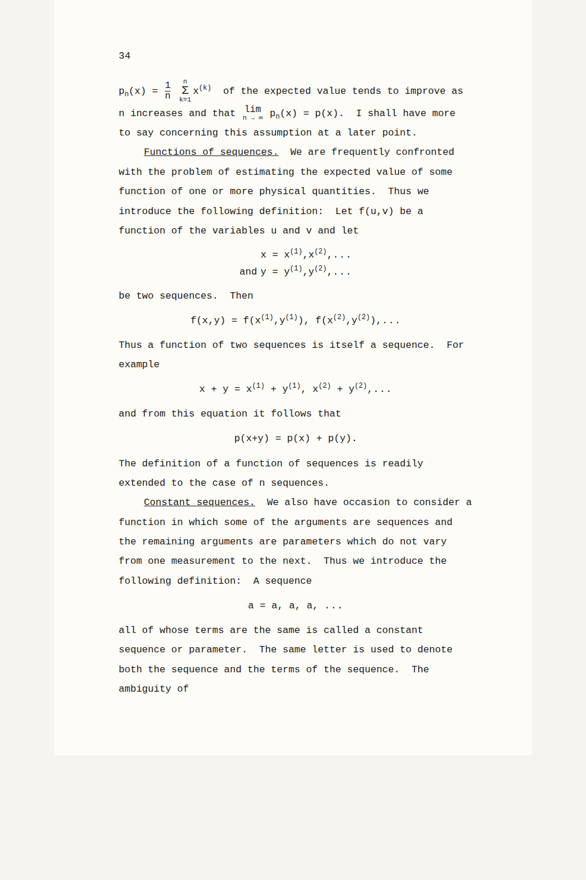34
pn(x) = 1 n nΣk=1x(k) of the expected value tends to improve as n increases and that lim n → ∞ pn(x) = p(x). I shall have more to say concerning this assumption at a later point.
Functions of sequences. We are frequently confronted with the problem of estimating the expected value of some function of one or more physical quantities. Thus we introduce the following definition: Let f(u,v) be a function of the variables u and v and let
and
x = x(1),x(2),... y = y(1),y(2),...
be two sequences. Then
f(x,y) = f(x(1),y(1)), f(x(2),y(2)),...
Thus a function of two sequences is itself a sequence. For example
x + y = x(1) + y(1), x(2) + y(2),...
and from this equation it follows that
p(x+y) = p(x) + p(y).
The definition of a function of sequences is readily extended to the case of n sequences.
Constant sequences. We also have occasion to consider a function in which some of the arguments are sequences and the remaining arguments are parameters which do not vary from one measurement to the next. Thus we introduce the following definition: A sequence
a = a, a, a, ...
all of whose terms are the same is called a constant sequence or parameter. The same letter is used to denote both the sequence and the terms of the sequence. The ambiguity of